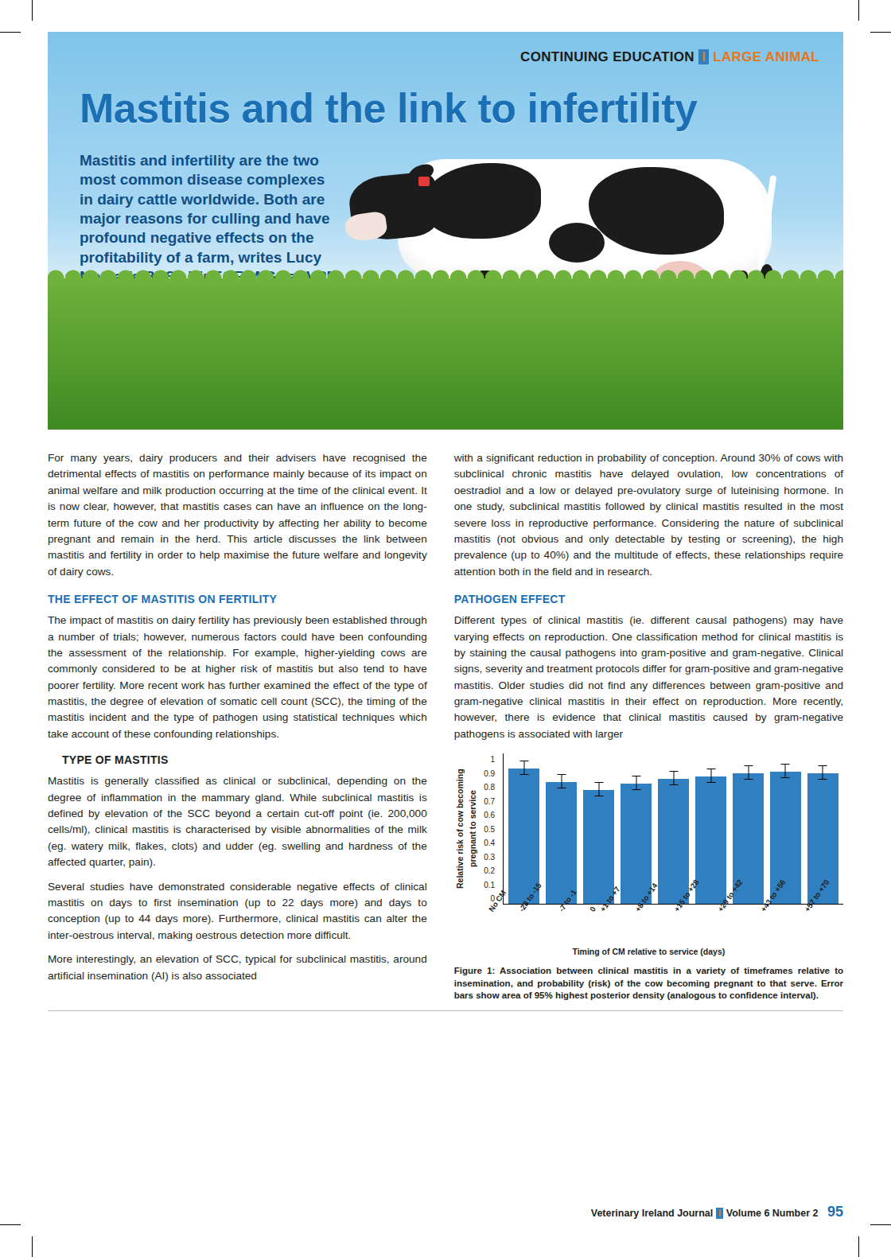CONTINUING EDUCATION I LARGE ANIMAL
Mastitis and the link to infertility
Mastitis and infertility are the two most common disease complexes in dairy cattle worldwide. Both are major reasons for culling and have profound negative effects on the profitability of a farm, writes Lucy Metcalfe BVSc DipECEIM GCertVPM MRCVS
For many years, dairy producers and their advisers have recognised the detrimental effects of mastitis on performance mainly because of its impact on animal welfare and milk production occurring at the time of the clinical event. It is now clear, however, that mastitis cases can have an influence on the long-term future of the cow and her productivity by affecting her ability to become pregnant and remain in the herd. This article discusses the link between mastitis and fertility in order to help maximise the future welfare and longevity of dairy cows.
The effect of mastitis on fertility
The impact of mastitis on dairy fertility has previously been established through a number of trials; however, numerous factors could have been confounding the assessment of the relationship. For example, higher-yielding cows are commonly considered to be at higher risk of mastitis but also tend to have poorer fertility. More recent work has further examined the effect of the type of mastitis, the degree of elevation of somatic cell count (SCC), the timing of the mastitis incident and the type of pathogen using statistical techniques which take account of these confounding relationships.
Type of mastitis
Mastitis is generally classified as clinical or subclinical, depending on the degree of inflammation in the mammary gland. While subclinical mastitis is defined by elevation of the SCC beyond a certain cut-off point (ie. 200,000 cells/ml), clinical mastitis is characterised by visible abnormalities of the milk (eg. watery milk, flakes, clots) and udder (eg. swelling and hardness of the affected quarter, pain).
Several studies have demonstrated considerable negative effects of clinical mastitis on days to first insemination (up to 22 days more) and days to conception (up to 44 days more). Furthermore, clinical mastitis can alter the inter-oestrous interval, making oestrous detection more difficult.
More interestingly, an elevation of SCC, typical for subclinical mastitis, around artificial insemination (AI) is also associated
with a significant reduction in probability of conception. Around 30% of cows with subclinical chronic mastitis have delayed ovulation, low concentrations of oestradiol and a low or delayed pre-ovulatory surge of luteinising hormone. In one study, subclinical mastitis followed by clinical mastitis resulted in the most severe loss in reproductive performance. Considering the nature of subclinical mastitis (not obvious and only detectable by testing or screening), the high prevalence (up to 40%) and the multitude of effects, these relationships require attention both in the field and in research.
Pathogen effect
Different types of clinical mastitis (ie. different causal pathogens) may have varying effects on reproduction. One classification method for clinical mastitis is by staining the causal pathogens into gram-positive and gram-negative. Clinical signs, severity and treatment protocols differ for gram-positive and gram-negative mastitis. Older studies did not find any differences between gram-positive and gram-negative clinical mastitis in their effect on reproduction. More recently, however, there is evidence that clinical mastitis caused by gram-negative pathogens is associated with larger
Relative risk of cow becoming
pregnant to service
10.90.80.70.60.50.40.30.20.10
No CM -28 to -15 -7 to -1 0 +1 to +7 +8 to +14 +15 to +28 +29 to +42 +43 to +56 +57 to +70
Timing of CM relative to service (days)
Figure 1: Association between clinical mastitis in a variety of timeframes relative to insemination, and probability (risk) of the cow becoming pregnant to that serve. Error bars show area of 95% highest posterior density (analogous to confidence interval).
Veterinary Ireland Journal I Volume 6 Number 2 95